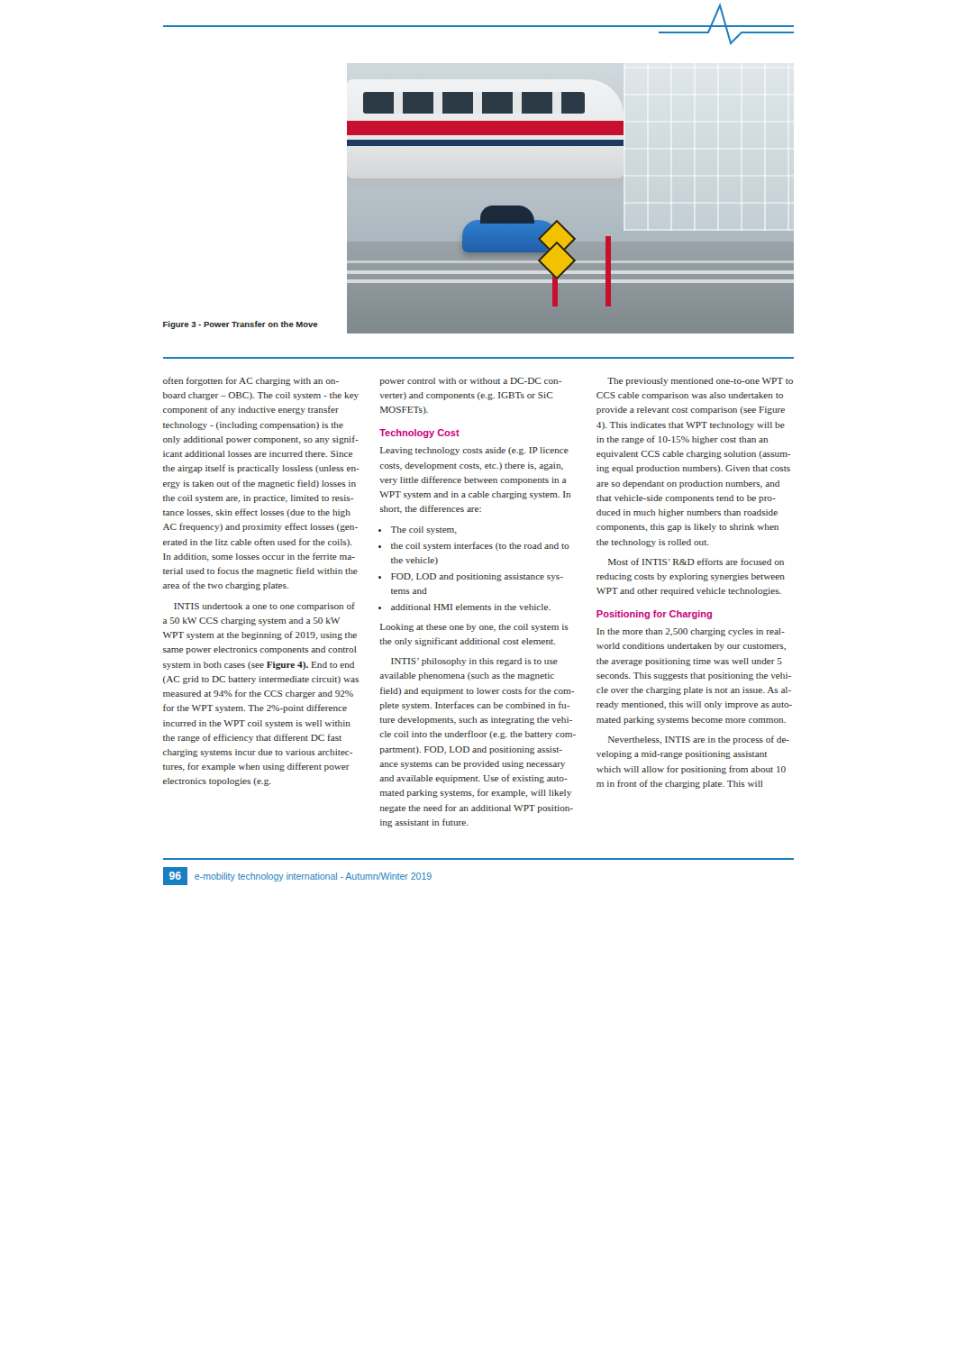Figure 3 - Power Transfer on the Move
often forgotten for AC charging with an on-board charger – OBC). The coil system - the key component of any inductive energy transfer technology - (including compensation) is the only additional power component, so any significant additional losses are incurred there. Since the airgap itself is practically lossless (unless energy is taken out of the magnetic field) losses in the coil system are, in practice, limited to resistance losses, skin effect losses (due to the high AC frequency) and proximity effect losses (generated in the litz cable often used for the coils). In addition, some losses occur in the ferrite material used to focus the magnetic field within the area of the two charging plates.
INTIS undertook a one to one comparison of a 50 kW CCS charging system and a 50 kW WPT system at the beginning of 2019, using the same power electronics components and control system in both cases (see Figure 4). End to end (AC grid to DC battery intermediate circuit) was measured at 94% for the CCS charger and 92% for the WPT system. The 2%-point difference incurred in the WPT coil system is well within the range of efficiency that different DC fast charging systems incur due to various architectures, for example when using different power electronics topologies (e.g.
power control with or without a DC-DC converter) and components (e.g. IGBTs or SiC MOSFETs).
Technology Cost
Leaving technology costs aside (e.g. IP licence costs, development costs, etc.) there is, again, very little difference between components in a WPT system and in a cable charging system. In short, the differences are:
The coil system,
the coil system interfaces (to the road and to the vehicle)
FOD, LOD and positioning assistance systems and
additional HMI elements in the vehicle.
Looking at these one by one, the coil system is the only significant additional cost element.
INTIS’ philosophy in this regard is to use available phenomena (such as the magnetic field) and equipment to lower costs for the complete system. Interfaces can be combined in future developments, such as integrating the vehicle coil into the underfloor (e.g. the battery compartment). FOD, LOD and positioning assistance systems can be provided using necessary and available equipment. Use of existing automated parking systems, for example, will likely negate the need for an additional WPT positioning assistant in future.
The previously mentioned one-to-one WPT to CCS cable comparison was also undertaken to provide a relevant cost comparison (see Figure 4). This indicates that WPT technology will be in the range of 10-15% higher cost than an equivalent CCS cable charging solution (assuming equal production numbers). Given that costs are so dependant on production numbers, and that vehicle-side components tend to be produced in much higher numbers than roadside components, this gap is likely to shrink when the technology is rolled out.
Most of INTIS’ R&D efforts are focused on reducing costs by exploring synergies between WPT and other required vehicle technologies.
Positioning for Charging
In the more than 2,500 charging cycles in real-world conditions undertaken by our customers, the average positioning time was well under 5 seconds. This suggests that positioning the vehicle over the charging plate is not an issue. As already mentioned, this will only improve as automated parking systems become more common.
Nevertheless, INTIS are in the process of developing a mid-range positioning assistant which will allow for positioning from about 10 m in front of the charging plate. This will
96 e-mobility technology international - Autumn/Winter 2019